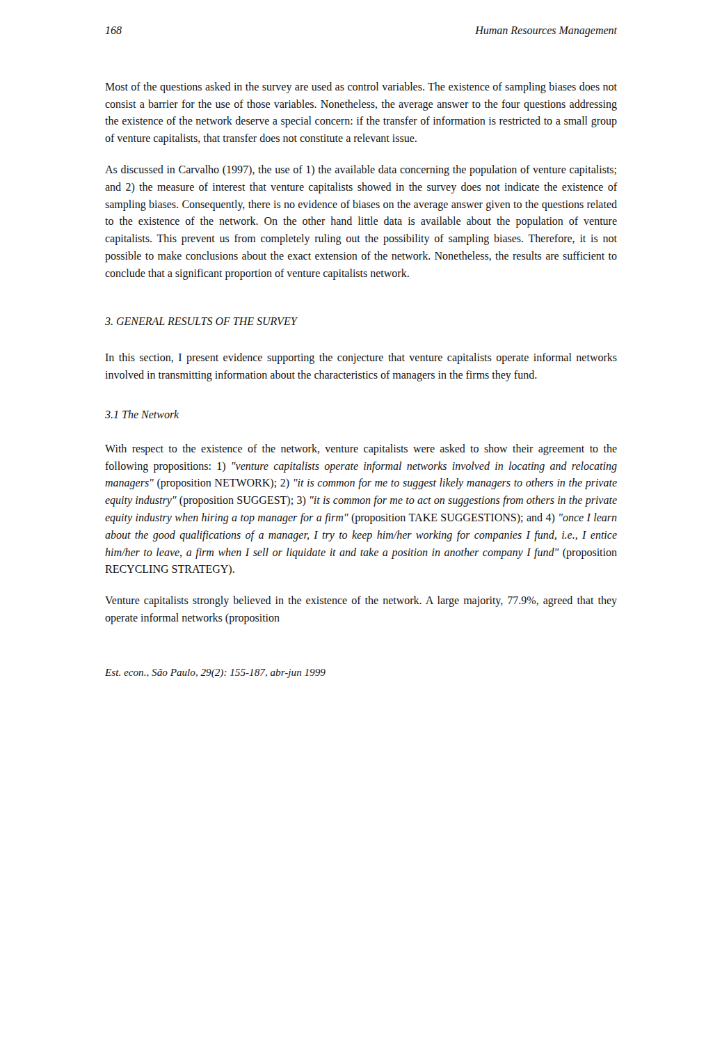168 Human Resources Management
Most of the questions asked in the survey are used as control variables. The existence of sampling biases does not consist a barrier for the use of those variables. Nonetheless, the average answer to the four questions addressing the existence of the network deserve a special concern: if the transfer of information is restricted to a small group of venture capitalists, that transfer does not constitute a relevant issue.
As discussed in Carvalho (1997), the use of 1) the available data concerning the population of venture capitalists; and 2) the measure of interest that venture capitalists showed in the survey does not indicate the existence of sampling biases. Consequently, there is no evidence of biases on the average answer given to the questions related to the existence of the network. On the other hand little data is available about the population of venture capitalists. This prevent us from completely ruling out the possibility of sampling biases. Therefore, it is not possible to make conclusions about the exact extension of the network. Nonetheless, the results are sufficient to conclude that a significant proportion of venture capitalists network.
3. GENERAL RESULTS OF THE SURVEY
In this section, I present evidence supporting the conjecture that venture capitalists operate informal networks involved in transmitting information about the characteristics of managers in the firms they fund.
3.1 The Network
With respect to the existence of the network, venture capitalists were asked to show their agreement to the following propositions: 1) "venture capitalists operate informal networks involved in locating and relocating managers" (proposition NETWORK); 2) "it is common for me to suggest likely managers to others in the private equity industry" (proposition SUGGEST); 3) "it is common for me to act on suggestions from others in the private equity industry when hiring a top manager for a firm" (proposition TAKE SUGGESTIONS); and 4) "once I learn about the good qualifications of a manager, I try to keep him/her working for companies I fund, i.e., I entice him/her to leave, a firm when I sell or liquidate it and take a position in another company I fund" (proposition RECYCLING STRATEGY).
Venture capitalists strongly believed in the existence of the network. A large majority, 77.9%, agreed that they operate informal networks (proposition
Est. econ., São Paulo, 29(2): 155-187, abr-jun 1999